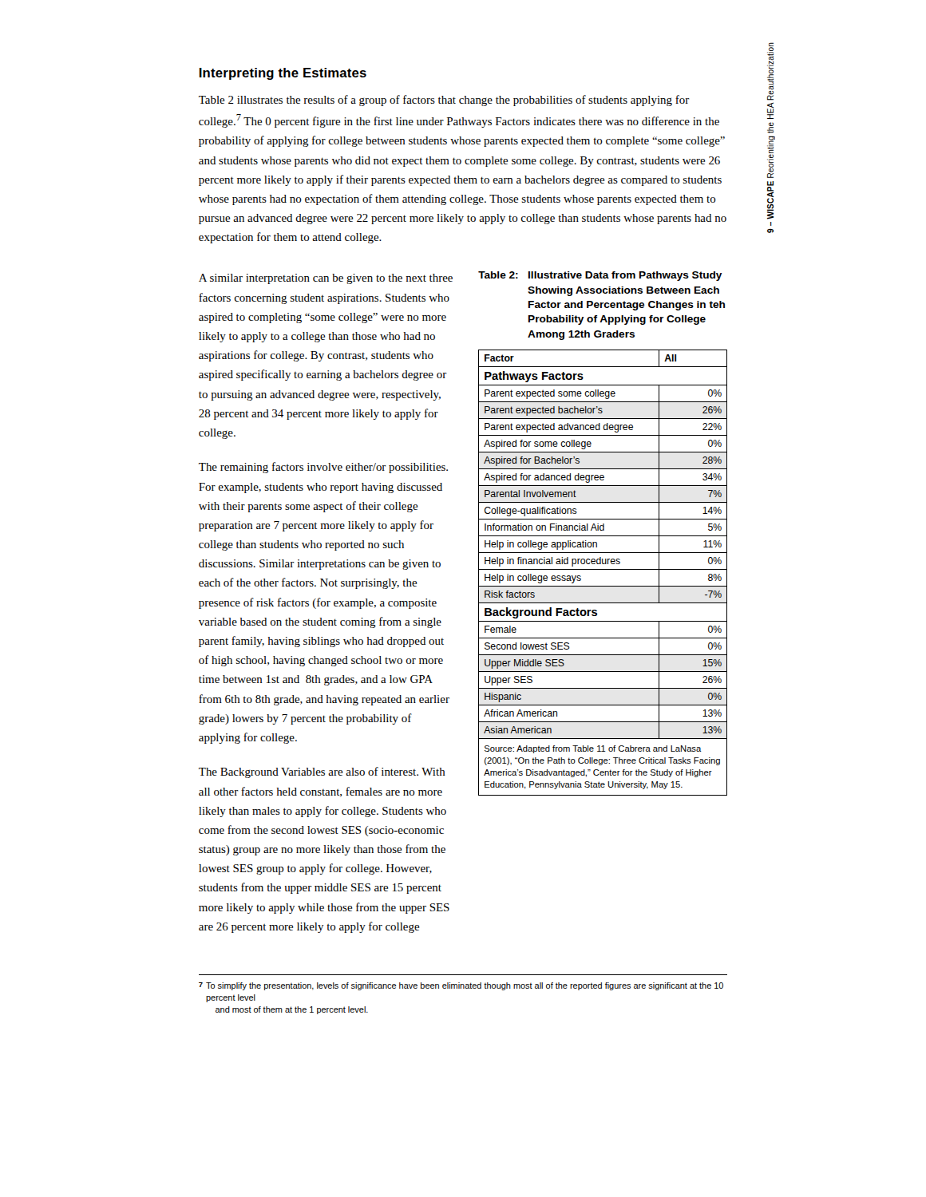9 – WISCAPE Reorienting the HEA Reauthorization
Interpreting the Estimates
Table 2 illustrates the results of a group of factors that change the probabilities of students applying for college.7 The 0 percent figure in the first line under Pathways Factors indicates there was no difference in the probability of applying for college between students whose parents expected them to complete “some college” and students whose parents who did not expect them to complete some college. By contrast, students were 26 percent more likely to apply if their parents expected them to earn a bachelors degree as compared to students whose parents had no expectation of them attending college. Those students whose parents expected them to pursue an advanced degree were 22 percent more likely to apply to college than students whose parents had no expectation for them to attend college.
A similar interpretation can be given to the next three factors concerning student aspirations. Students who aspired to completing “some college” were no more likely to apply to a college than those who had no aspirations for college. By contrast, students who aspired specifically to earning a bachelors degree or to pursuing an advanced degree were, respectively, 28 percent and 34 percent more likely to apply for college.
The remaining factors involve either/or possibilities. For example, students who report having discussed with their parents some aspect of their college preparation are 7 percent more likely to apply for college than students who reported no such discussions. Similar interpretations can be given to each of the other factors. Not surprisingly, the presence of risk factors (for example, a composite variable based on the student coming from a single parent family, having siblings who had dropped out of high school, having changed school two or more time between 1st and 8th grades, and a low GPA from 6th to 8th grade, and having repeated an earlier grade) lowers by 7 percent the probability of applying for college.
The Background Variables are also of interest. With all other factors held constant, females are no more likely than males to apply for college. Students who come from the second lowest SES (socio-economic status) group are no more likely than those from the lowest SES group to apply for college. However, students from the upper middle SES are 15 percent more likely to apply while those from the upper SES are 26 percent more likely to apply for college
Table 2: Illustrative Data from Pathways Study Showing Associations Between Each Factor and Percentage Changes in teh Probability of Applying for College Among 12th Graders
| Factor | All |
| --- | --- |
| Pathways Factors |
| Parent expected some college | 0% |
| Parent expected bachelor’s | 26% |
| Parent expected advanced degree | 22% |
| Aspired for some college | 0% |
| Aspired for Bachelor’s | 28% |
| Aspired for adanced degree | 34% |
| Parental Involvement | 7% |
| College-qualifications | 14% |
| Information on Financial Aid | 5% |
| Help in college application | 11% |
| Help in financial aid procedures | 0% |
| Help in college essays | 8% |
| Risk factors | -7% |
| Background Factors |
| Female | 0% |
| Second lowest SES | 0% |
| Upper Middle SES | 15% |
| Upper SES | 26% |
| Hispanic | 0% |
| African American | 13% |
| Asian American | 13% |
Source: Adapted from Table 11 of Cabrera and LaNasa (2001), “On the Path to College: Three Critical Tasks Facing America’s Disadvantaged,” Center for the Study of Higher Education, Pennsylvania State University, May 15.
7
To simplify the presentation, levels of significance have been eliminated though most all of the reported figures are significant at the 10 percent leveland most of them at the 1 percent level.